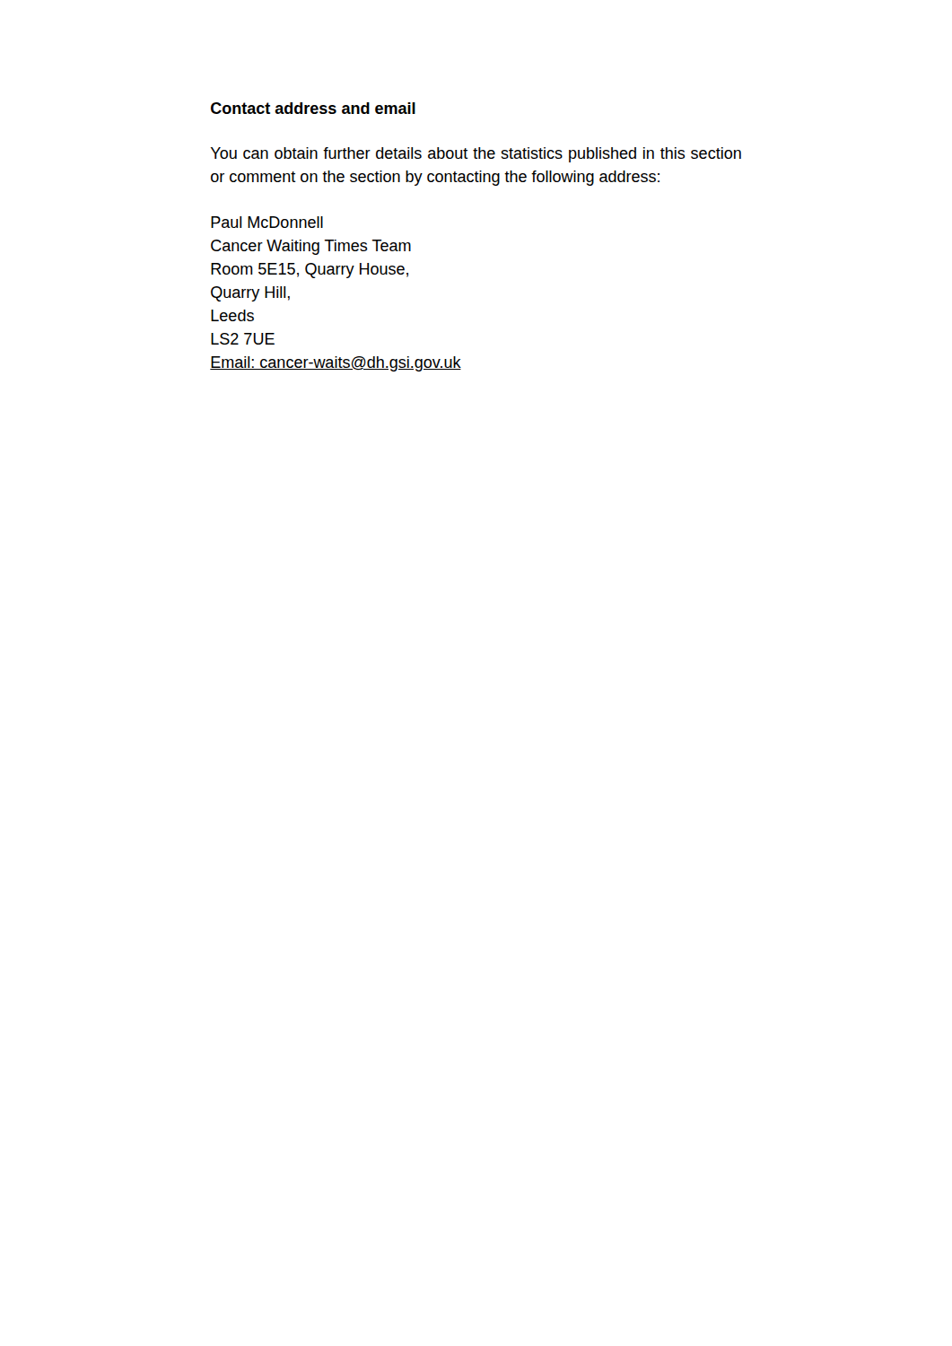Contact address and email
You can obtain further details about the statistics published in this section or comment on the section by contacting the following address:
Paul McDonnell Cancer Waiting Times Team Room 5E15, Quarry House, Quarry Hill, Leeds LS2 7UE Email: cancer-waits@dh.gsi.gov.uk